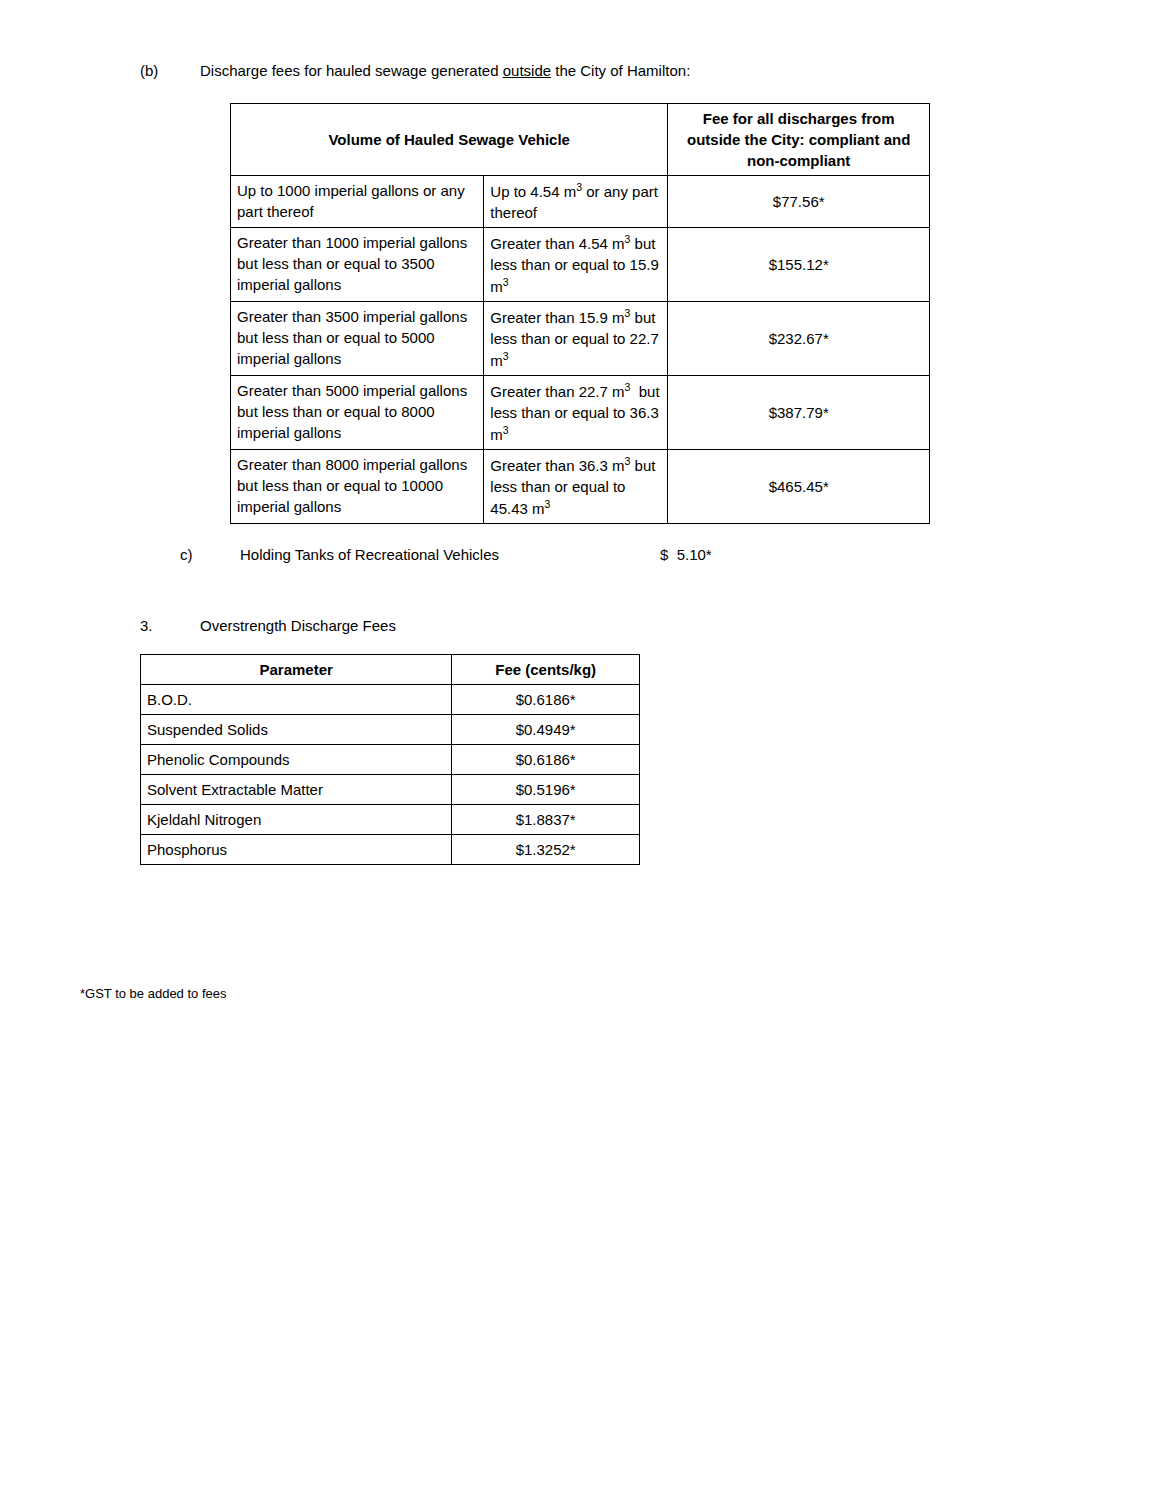(b)
Discharge fees for hauled sewage generated outside the City of Hamilton:
| Volume of Hauled Sewage Vehicle | Fee for all discharges from outside the City: compliant and non-compliant |
| --- | --- |
| Up to 1000 imperial gallons or any part thereof | Up to 4.54 m 3 or any part thereof | $77.56* |
| Greater than 1000 imperial gallons but less than or equal to 3500 imperial gallons | Greater than 4.54 m 3 but less than or equal to 15.9 m 3 | $155.12* |
| Greater than 3500 imperial gallons but less than or equal to 5000 imperial gallons | Greater than 15.9 m 3 but less than or equal to 22.7 m 3 | $232.67* |
| Greater than 5000 imperial gallons but less than or equal to 8000 imperial gallons | Greater than 22.7 m 3 but less than or equal to 36.3 m 3 | $387.79* |
| Greater than 8000 imperial gallons but less than or equal to 10000 imperial gallons | Greater than 36.3 m 3 but less than or equal to 45.43 m 3 | $465.45* |
c)
Holding Tanks of Recreational Vehicles
$ 5.10*
3.
Overstrength Discharge Fees
| Parameter | Fee (cents/kg) |
| --- | --- |
| B.O.D. | $0.6186* |
| Suspended Solids | $0.4949* |
| Phenolic Compounds | $0.6186* |
| Solvent Extractable Matter | $0.5196* |
| Kjeldahl Nitrogen | $1.8837* |
| Phosphorus | $1.3252* |
*GST to be added to fees